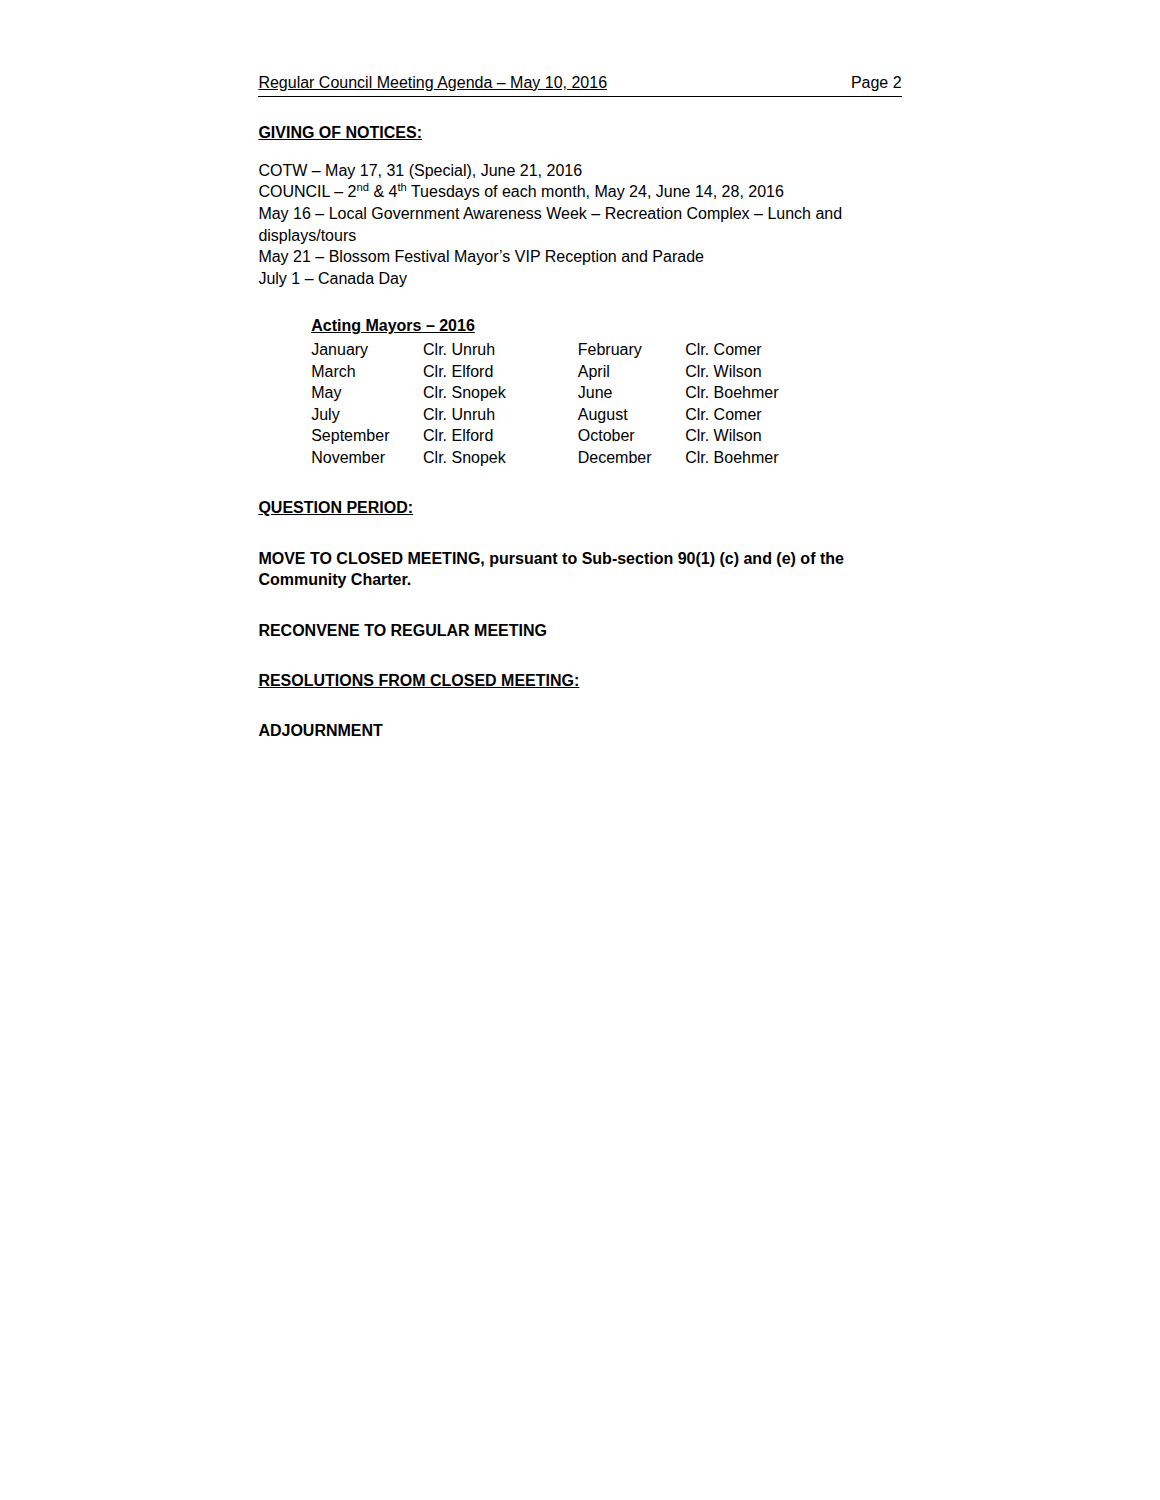Regular Council Meeting Agenda – May 10, 2016 Page 2
GIVING OF NOTICES:
COTW – May 17, 31 (Special), June 21, 2016
COUNCIL – 2nd & 4th Tuesdays of each month, May 24, June 14, 28, 2016
May 16 – Local Government Awareness Week – Recreation Complex – Lunch and displays/tours
May 21 – Blossom Festival Mayor’s VIP Reception and Parade
July 1 – Canada Day
Acting Mayors – 2016
| January | Clr. Unruh | February | Clr. Comer |
| March | Clr. Elford | April | Clr. Wilson |
| May | Clr. Snopek | June | Clr. Boehmer |
| July | Clr. Unruh | August | Clr. Comer |
| September | Clr. Elford | October | Clr. Wilson |
| November | Clr. Snopek | December | Clr. Boehmer |
QUESTION PERIOD:
MOVE TO CLOSED MEETING, pursuant to Sub-section 90(1) (c) and (e) of the Community Charter.
RECONVENE TO REGULAR MEETING
RESOLUTIONS FROM CLOSED MEETING:
ADJOURNMENT